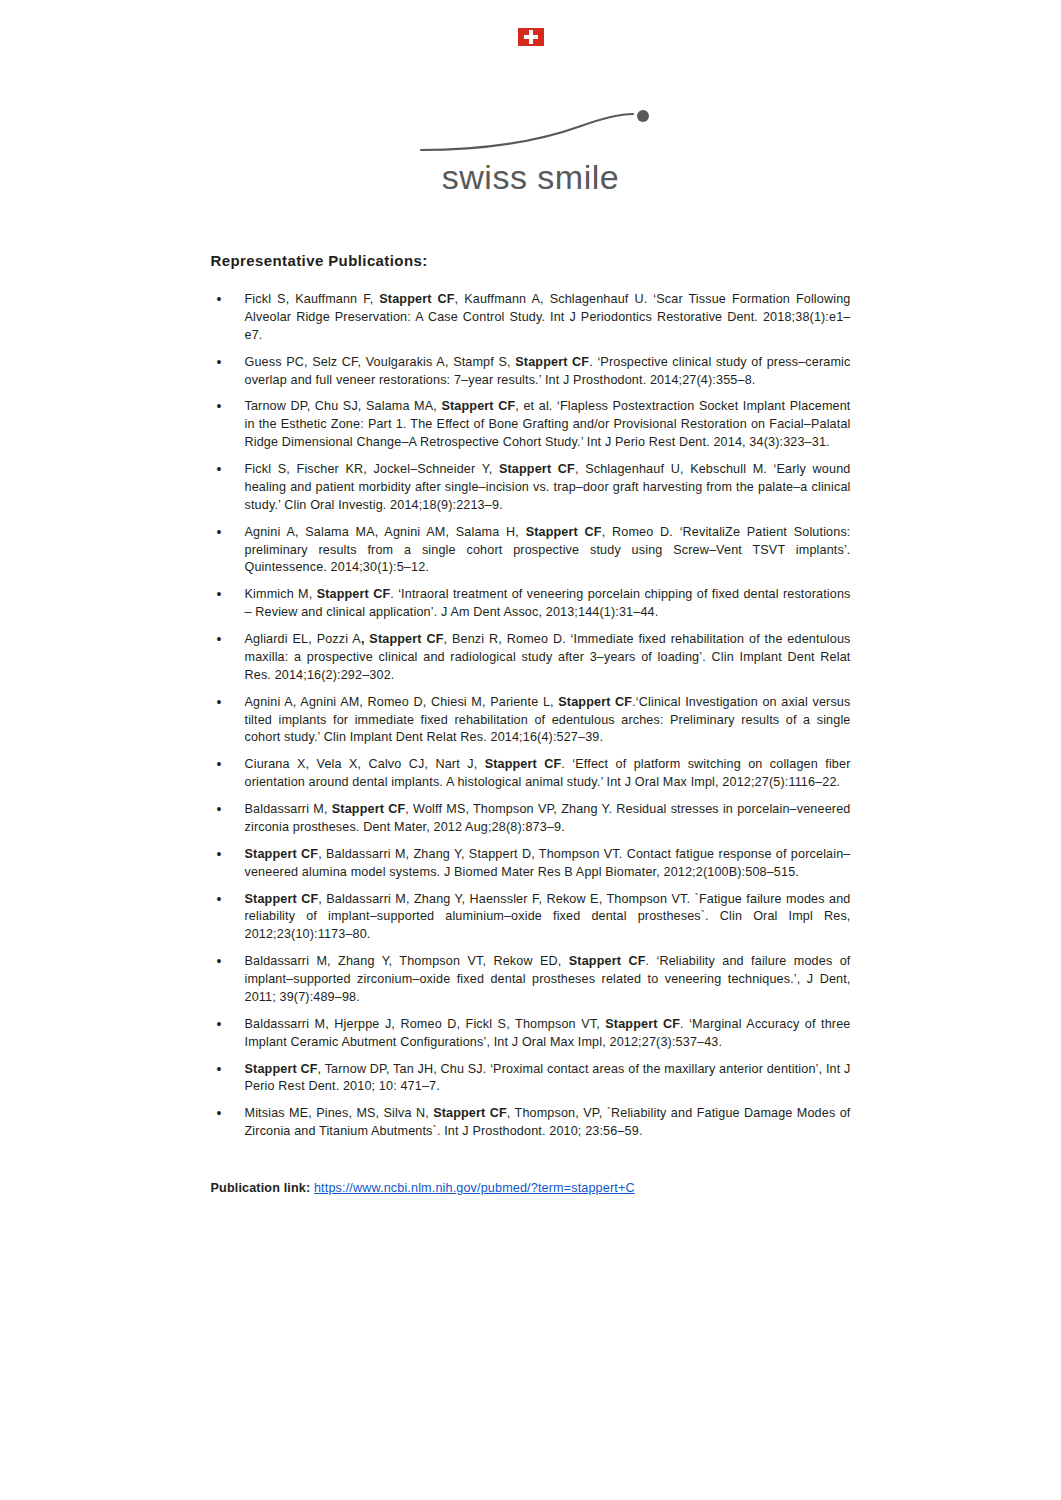swiss smile
Representative Publications:
Fickl S, Kauffmann F, Stappert CF, Kauffmann A, Schlagenhauf U. ‘Scar Tissue Formation Following Alveolar Ridge Preservation: A Case Control Study. Int J Periodontics Restorative Dent. 2018;38(1):e1–e7.
Guess PC, Selz CF, Voulgarakis A, Stampf S, Stappert CF. ‘Prospective clinical study of press–ceramic overlap and full veneer restorations: 7–year results.’ Int J Prosthodont. 2014;27(4):355–8.
Tarnow DP, Chu SJ, Salama MA, Stappert CF, et al. ‘Flapless Postextraction Socket Implant Placement in the Esthetic Zone: Part 1. The Effect of Bone Grafting and/or Provisional Restoration on Facial–Palatal Ridge Dimensional Change–A Retrospective Cohort Study.’ Int J Perio Rest Dent. 2014, 34(3):323–31.
Fickl S, Fischer KR, Jockel–Schneider Y, Stappert CF, Schlagenhauf U, Kebschull M. ‘Early wound healing and patient morbidity after single–incision vs. trap–door graft harvesting from the palate–a clinical study.’ Clin Oral Investig. 2014;18(9):2213–9.
Agnini A, Salama MA, Agnini AM, Salama H, Stappert CF, Romeo D. ‘RevitaliZe Patient Solutions: preliminary results from a single cohort prospective study using Screw–Vent TSVT implants’. Quintessence. 2014;30(1):5–12.
Kimmich M, Stappert CF. ‘Intraoral treatment of veneering porcelain chipping of fixed dental restorations – Review and clinical application’. J Am Dent Assoc, 2013;144(1):31–44.
Agliardi EL, Pozzi A, Stappert CF, Benzi R, Romeo D. ‘Immediate fixed rehabilitation of the edentulous maxilla: a prospective clinical and radiological study after 3–years of loading’. Clin Implant Dent Relat Res. 2014;16(2):292–302.
Agnini A, Agnini AM, Romeo D, Chiesi M, Pariente L, Stappert CF.‘Clinical Investigation on axial versus tilted implants for immediate fixed rehabilitation of edentulous arches: Preliminary results of a single cohort study.’ Clin Implant Dent Relat Res. 2014;16(4):527–39.
Ciurana X, Vela X, Calvo CJ, Nart J, Stappert CF. ‘Effect of platform switching on collagen fiber orientation around dental implants. A histological animal study.’ Int J Oral Max Impl, 2012;27(5):1116–22.
Baldassarri M, Stappert CF, Wolff MS, Thompson VP, Zhang Y. Residual stresses in porcelain–veneered zirconia prostheses. Dent Mater, 2012 Aug;28(8):873–9.
Stappert CF, Baldassarri M, Zhang Y, Stappert D, Thompson VT. Contact fatigue response of porcelain–veneered alumina model systems. J Biomed Mater Res B Appl Biomater, 2012;2(100B):508–515.
Stappert CF, Baldassarri M, Zhang Y, Haenssler F, Rekow E, Thompson VT. `Fatigue failure modes and reliability of implant–supported aluminium–oxide fixed dental prostheses`. Clin Oral Impl Res, 2012;23(10):1173–80.
Baldassarri M, Zhang Y, Thompson VT, Rekow ED, Stappert CF. ‘Reliability and failure modes of implant–supported zirconium–oxide fixed dental prostheses related to veneering techniques.’, J Dent, 2011; 39(7):489–98.
Baldassarri M, Hjerppe J, Romeo D, Fickl S, Thompson VT, Stappert CF. ‘Marginal Accuracy of three Implant Ceramic Abutment Configurations’, Int J Oral Max Impl, 2012;27(3):537–43.
Stappert CF, Tarnow DP, Tan JH, Chu SJ. ‘Proximal contact areas of the maxillary anterior dentition’, Int J Perio Rest Dent. 2010; 10: 471–7.
Mitsias ME, Pines, MS, Silva N, Stappert CF, Thompson, VP, `Reliability and Fatigue Damage Modes of Zirconia and Titanium Abutments`. Int J Prosthodont. 2010; 23:56–59.
Publication link: https://www.ncbi.nlm.nih.gov/pubmed/?term=stappert+C